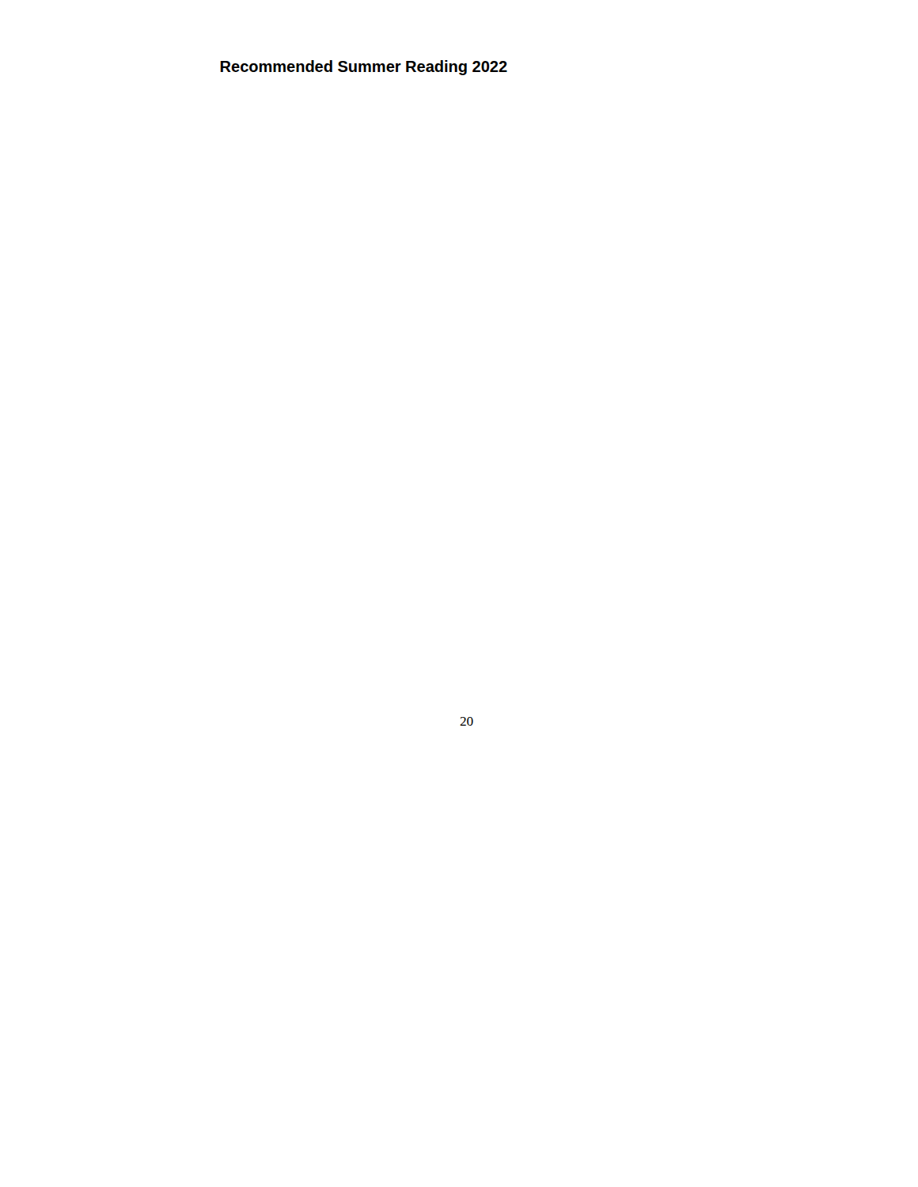Recommended Summer Reading 2022
20